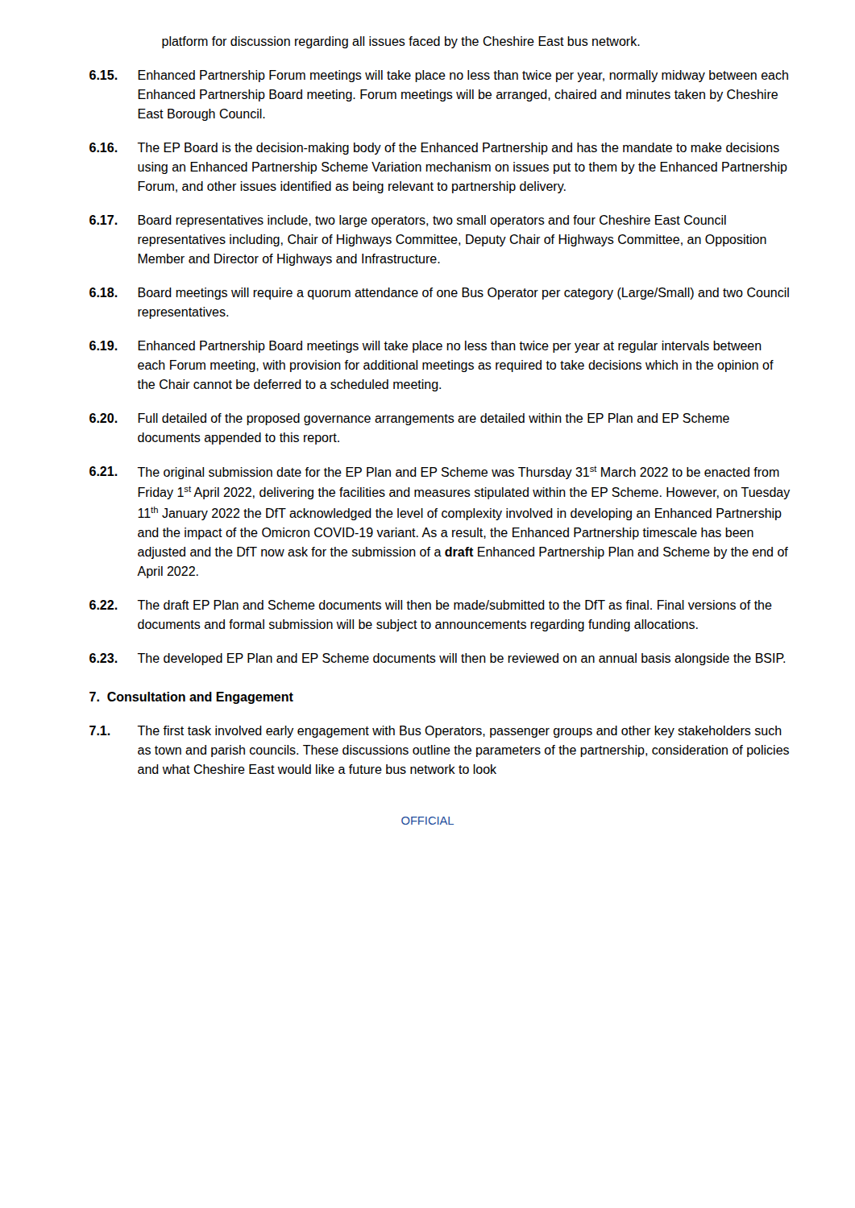platform for discussion regarding all issues faced by the Cheshire East bus network.
6.15.
Enhanced Partnership Forum meetings will take place no less than twice per year, normally midway between each Enhanced Partnership Board meeting. Forum meetings will be arranged, chaired and minutes taken by Cheshire East Borough Council.
6.16.
The EP Board is the decision-making body of the Enhanced Partnership and has the mandate to make decisions using an Enhanced Partnership Scheme Variation mechanism on issues put to them by the Enhanced Partnership Forum, and other issues identified as being relevant to partnership delivery.
6.17.
Board representatives include, two large operators, two small operators and four Cheshire East Council representatives including, Chair of Highways Committee, Deputy Chair of Highways Committee, an Opposition Member and Director of Highways and Infrastructure.
6.18.
Board meetings will require a quorum attendance of one Bus Operator per category (Large/Small) and two Council representatives.
6.19.
Enhanced Partnership Board meetings will take place no less than twice per year at regular intervals between each Forum meeting, with provision for additional meetings as required to take decisions which in the opinion of the Chair cannot be deferred to a scheduled meeting.
6.20.
Full detailed of the proposed governance arrangements are detailed within the EP Plan and EP Scheme documents appended to this report.
6.21.
The original submission date for the EP Plan and EP Scheme was Thursday 31st March 2022 to be enacted from Friday 1st April 2022, delivering the facilities and measures stipulated within the EP Scheme. However, on Tuesday 11th January 2022 the DfT acknowledged the level of complexity involved in developing an Enhanced Partnership and the impact of the Omicron COVID-19 variant. As a result, the Enhanced Partnership timescale has been adjusted and the DfT now ask for the submission of a draft Enhanced Partnership Plan and Scheme by the end of April 2022.
6.22.
The draft EP Plan and Scheme documents will then be made/submitted to the DfT as final. Final versions of the documents and formal submission will be subject to announcements regarding funding allocations.
6.23.
The developed EP Plan and EP Scheme documents will then be reviewed on an annual basis alongside the BSIP.
7. Consultation and Engagement
7.1.
The first task involved early engagement with Bus Operators, passenger groups and other key stakeholders such as town and parish councils. These discussions outline the parameters of the partnership, consideration of policies and what Cheshire East would like a future bus network to look
OFFICIAL